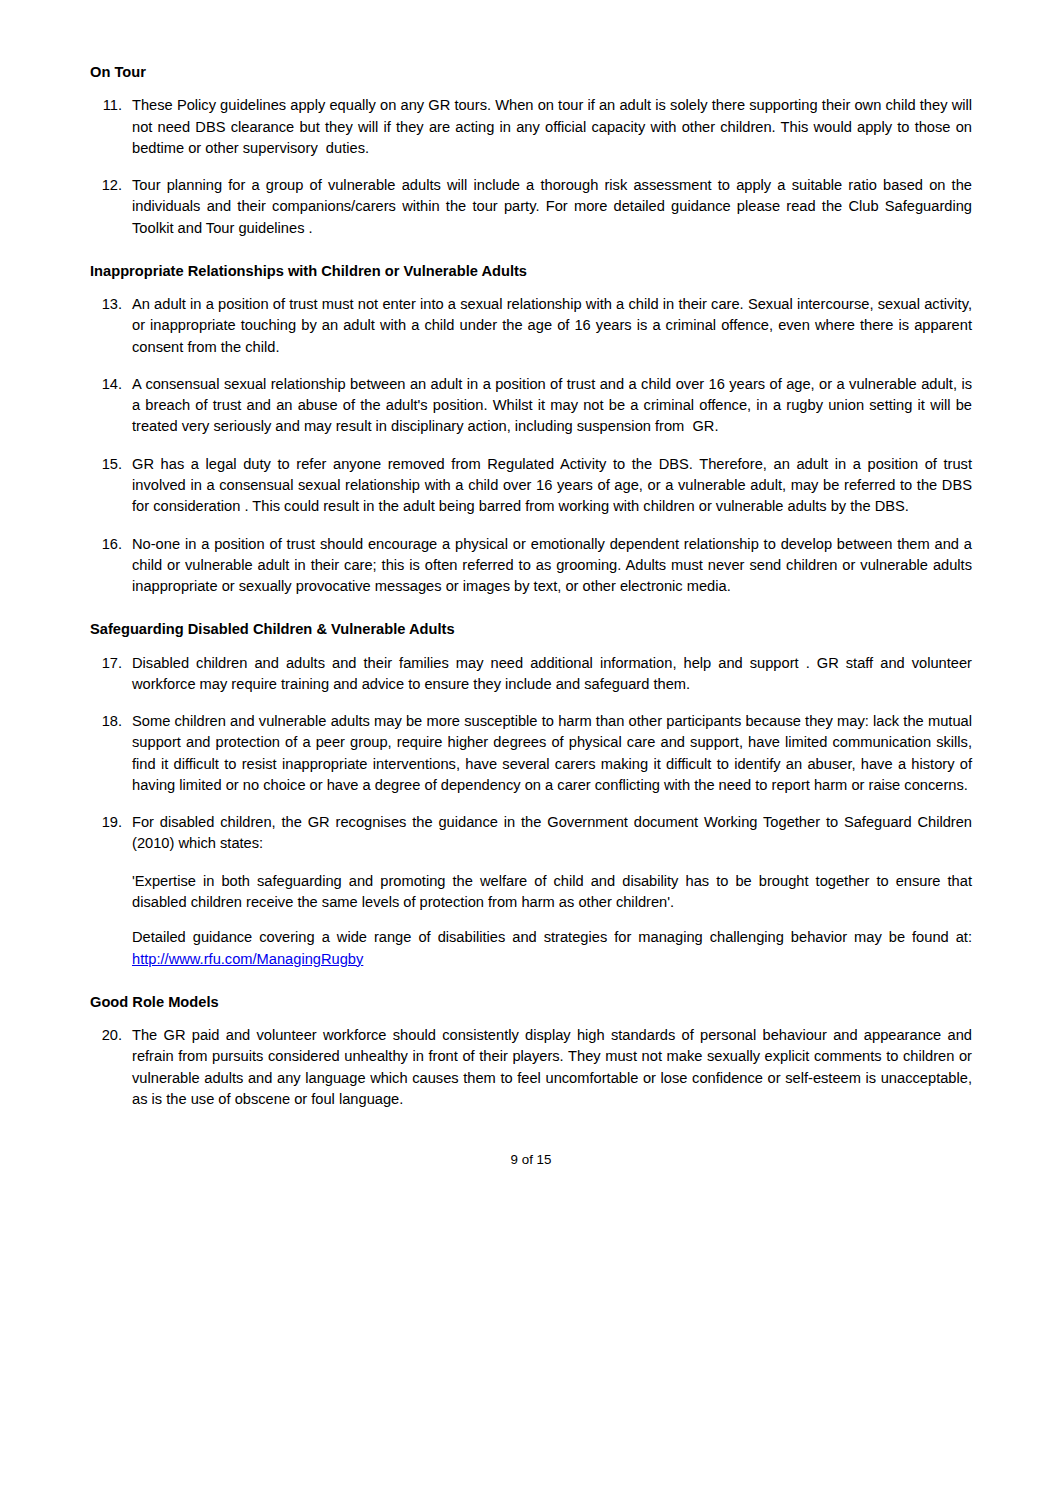On Tour
11. These Policy guidelines apply equally on any GR tours. When on tour if an adult is solely there supporting their own child they will not need DBS clearance but they will if they are acting in any official capacity with other children. This would apply to those on bedtime or other supervisory duties.
12. Tour planning for a group of vulnerable adults will include a thorough risk assessment to apply a suitable ratio based on the individuals and their companions/carers within the tour party. For more detailed guidance please read the Club Safeguarding Toolkit and Tour guidelines .
Inappropriate Relationships with Children or Vulnerable Adults
13. An adult in a position of trust must not enter into a sexual relationship with a child in their care. Sexual intercourse, sexual activity, or inappropriate touching by an adult with a child under the age of 16 years is a criminal offence, even where there is apparent consent from the child.
14. A consensual sexual relationship between an adult in a position of trust and a child over 16 years of age, or a vulnerable adult, is a breach of trust and an abuse of the adult's position. Whilst it may not be a criminal offence, in a rugby union setting it will be treated very seriously and may result in disciplinary action, including suspension from GR.
15. GR has a legal duty to refer anyone removed from Regulated Activity to the DBS. Therefore, an adult in a position of trust involved in a consensual sexual relationship with a child over 16 years of age, or a vulnerable adult, may be referred to the DBS for consideration . This could result in the adult being barred from working with children or vulnerable adults by the DBS.
16. No-one in a position of trust should encourage a physical or emotionally dependent relationship to develop between them and a child or vulnerable adult in their care; this is often referred to as grooming. Adults must never send children or vulnerable adults inappropriate or sexually provocative messages or images by text, or other electronic media.
Safeguarding Disabled Children & Vulnerable Adults
17. Disabled children and adults and their families may need additional information, help and support . GR staff and volunteer workforce may require training and advice to ensure they include and safeguard them.
18. Some children and vulnerable adults may be more susceptible to harm than other participants because they may: lack the mutual support and protection of a peer group, require higher degrees of physical care and support, have limited communication skills, find it difficult to resist inappropriate interventions, have several carers making it difficult to identify an abuser, have a history of having limited or no choice or have a degree of dependency on a carer conflicting with the need to report harm or raise concerns.
19. For disabled children, the GR recognises the guidance in the Government document Working Together to Safeguard Children (2010) which states:
'Expertise in both safeguarding and promoting the welfare of child and disability has to be brought together to ensure that disabled children receive the same levels of protection from harm as other children'.
Detailed guidance covering a wide range of disabilities and strategies for managing challenging behavior may be found at: http://www.rfu.com/ManagingRugby
Good Role Models
20. The GR paid and volunteer workforce should consistently display high standards of personal behaviour and appearance and refrain from pursuits considered unhealthy in front of their players. They must not make sexually explicit comments to children or vulnerable adults and any language which causes them to feel uncomfortable or lose confidence or self-esteem is unacceptable, as is the use of obscene or foul language.
9 of 15